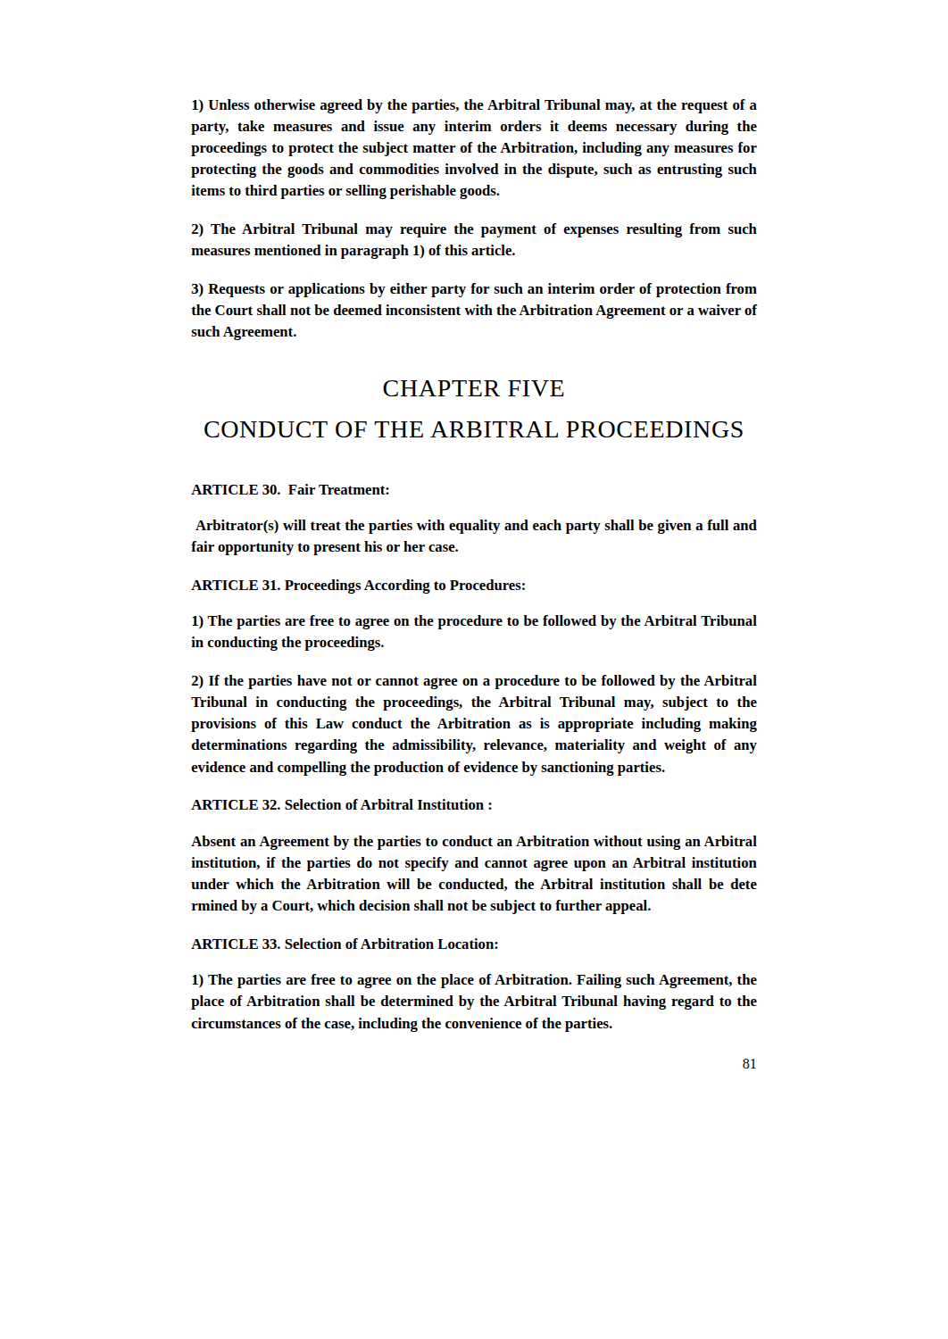1) Unless otherwise agreed by the parties, the Arbitral Tribunal may, at the request of a party, take measures and issue any interim orders it deems necessary during the proceedings to protect the subject matter of the Arbitration, including any measures for protecting the goods and commodities involved in the dispute, such as entrusting such items to third parties or selling perishable goods.
2) The Arbitral Tribunal may require the payment of expenses resulting from such measures mentioned in paragraph 1) of this article.
3) Requests or applications by either party for such an interim order of protection from the Court shall not be deemed inconsistent with the Arbitration Agreement or a waiver of such Agreement.
CHAPTER FIVE
CONDUCT OF THE ARBITRAL PROCEEDINGS
ARTICLE 30. Fair Treatment:
Arbitrator(s) will treat the parties with equality and each party shall be given a full and fair opportunity to present his or her case.
ARTICLE 31. Proceedings According to Procedures:
1) The parties are free to agree on the procedure to be followed by the Arbitral Tribunal in conducting the proceedings.
2) If the parties have not or cannot agree on a procedure to be followed by the Arbitral Tribunal in conducting the proceedings, the Arbitral Tribunal may, subject to the provisions of this Law conduct the Arbitration as is appropriate including making determinations regarding the admissibility, relevance, materiality and weight of any evidence and compelling the production of evidence by sanctioning parties.
ARTICLE 32. Selection of Arbitral Institution :
Absent an Agreement by the parties to conduct an Arbitration without using an Arbitral institution, if the parties do not specify and cannot agree upon an Arbitral institution under which the Arbitration will be conducted, the Arbitral institution shall be dete rmined by a Court, which decision shall not be subject to further appeal.
ARTICLE 33. Selection of Arbitration Location:
1) The parties are free to agree on the place of Arbitration. Failing such Agreement, the place of Arbitration shall be determined by the Arbitral Tribunal having regard to the circumstances of the case, including the convenience of the parties.
81